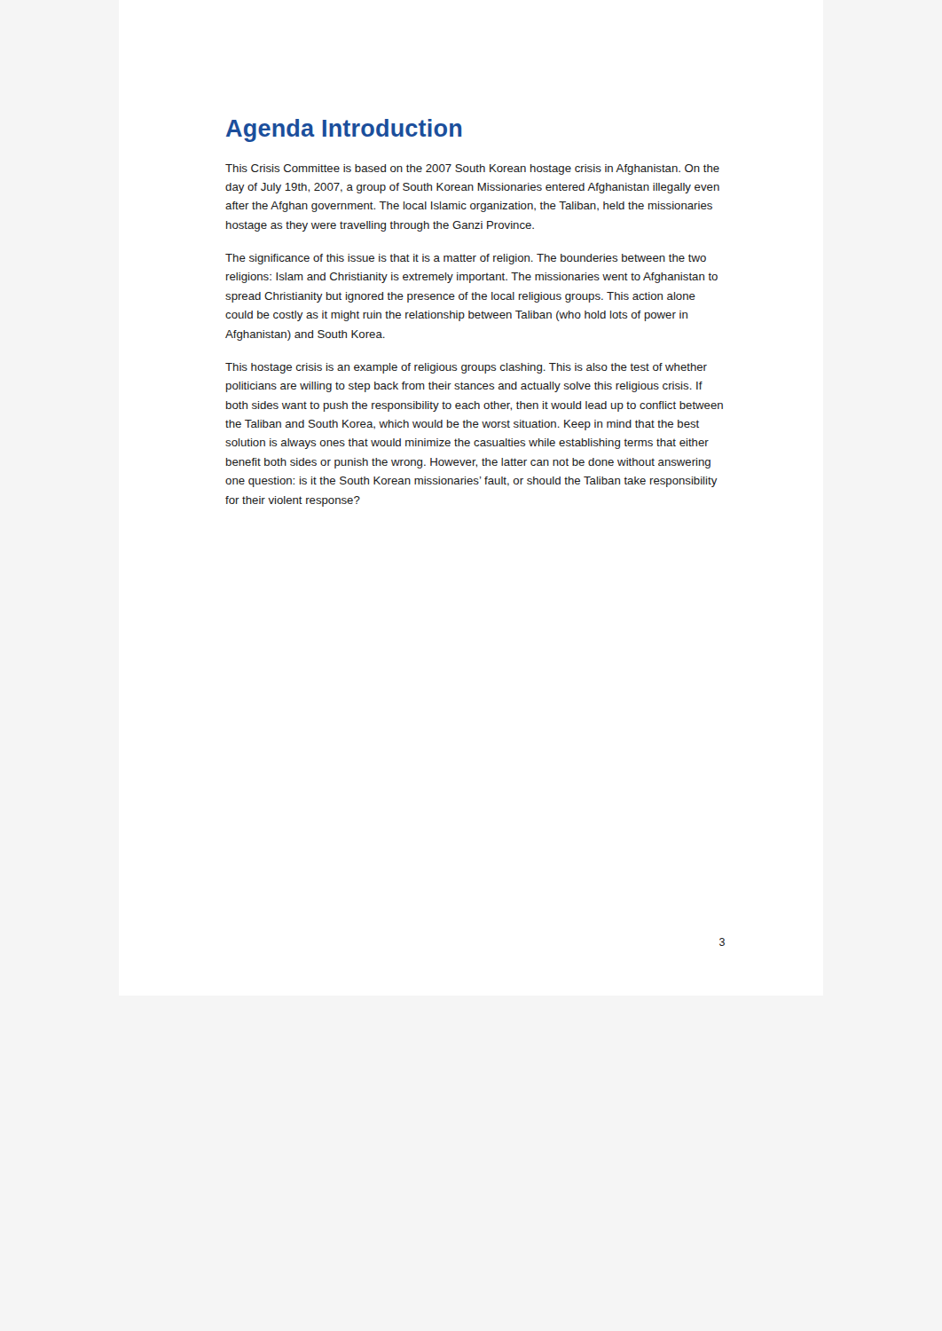Agenda Introduction
This Crisis Committee is based on the 2007 South Korean hostage crisis in Afghanistan. On the day of July 19th, 2007, a group of South Korean Missionaries entered Afghanistan illegally even after the Afghan government. The local Islamic organization, the Taliban, held the missionaries hostage as they were travelling through the Ganzi Province.
The significance of this issue is that it is a matter of religion. The bounderies between the two religions: Islam and Christianity is extremely important. The missionaries went to Afghanistan to spread Christianity but ignored the presence of the local religious groups. This action alone could be costly as it might ruin the relationship between Taliban (who hold lots of power in Afghanistan) and South Korea.
This hostage crisis is an example of religious groups clashing. This is also the test of whether politicians are willing to step back from their stances and actually solve this religious crisis. If both sides want to push the responsibility to each other, then it would lead up to conflict between the Taliban and South Korea, which would be the worst situation. Keep in mind that the best solution is always ones that would minimize the casualties while establishing terms that either benefit both sides or punish the wrong. However, the latter can not be done without answering one question: is it the South Korean missionaries’ fault, or should the Taliban take responsibility for their violent response?
3